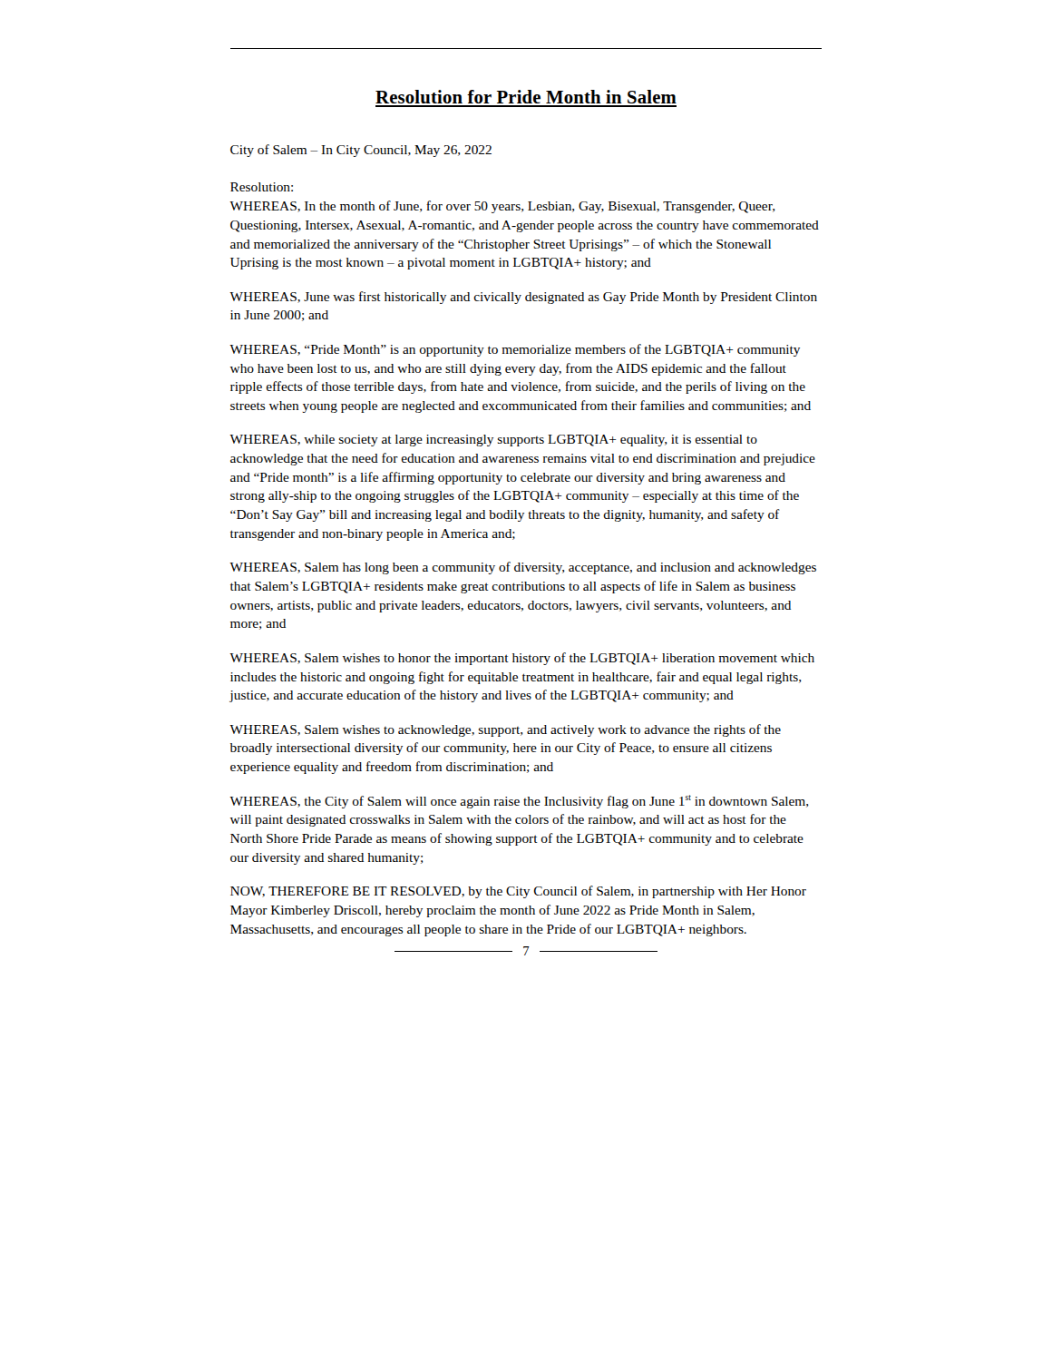Resolution for Pride Month in Salem
City of Salem – In City Council, May 26, 2022
Resolution:
WHEREAS, In the month of June, for over 50 years, Lesbian, Gay, Bisexual, Transgender, Queer, Questioning, Intersex, Asexual, A-romantic, and A-gender people across the country have commemorated and memorialized the anniversary of the “Christopher Street Uprisings” – of which the Stonewall Uprising is the most known – a pivotal moment in LGBTQIA+ history; and
WHEREAS, June was first historically and civically designated as Gay Pride Month by President Clinton in June 2000; and
WHEREAS, “Pride Month” is an opportunity to memorialize members of the LGBTQIA+ community who have been lost to us, and who are still dying every day, from the AIDS epidemic and the fallout ripple effects of those terrible days, from hate and violence, from suicide, and the perils of living on the streets when young people are neglected and excommunicated from their families and communities; and
WHEREAS, while society at large increasingly supports LGBTQIA+ equality, it is essential to acknowledge that the need for education and awareness remains vital to end discrimination and prejudice and “Pride month” is a life affirming opportunity to celebrate our diversity and bring awareness and strong ally-ship to the ongoing struggles of the LGBTQIA+ community – especially at this time of the “Don’t Say Gay” bill and increasing legal and bodily threats to the dignity, humanity, and safety of transgender and non-binary people in America and;
WHEREAS, Salem has long been a community of diversity, acceptance, and inclusion and acknowledges that Salem’s LGBTQIA+ residents make great contributions to all aspects of life in Salem as business owners, artists, public and private leaders, educators, doctors, lawyers, civil servants, volunteers, and more; and
WHEREAS, Salem wishes to honor the important history of the LGBTQIA+ liberation movement which includes the historic and ongoing fight for equitable treatment in healthcare, fair and equal legal rights, justice, and accurate education of the history and lives of the LGBTQIA+ community; and
WHEREAS, Salem wishes to acknowledge, support, and actively work to advance the rights of the broadly intersectional diversity of our community, here in our City of Peace, to ensure all citizens experience equality and freedom from discrimination; and
WHEREAS, the City of Salem will once again raise the Inclusivity flag on June 1st in downtown Salem, will paint designated crosswalks in Salem with the colors of the rainbow, and will act as host for the North Shore Pride Parade as means of showing support of the LGBTQIA+ community and to celebrate our diversity and shared humanity;
NOW, THEREFORE BE IT RESOLVED, by the City Council of Salem, in partnership with Her Honor Mayor Kimberley Driscoll, hereby proclaim the month of June 2022 as Pride Month in Salem, Massachusetts, and encourages all people to share in the Pride of our LGBTQIA+ neighbors.
7